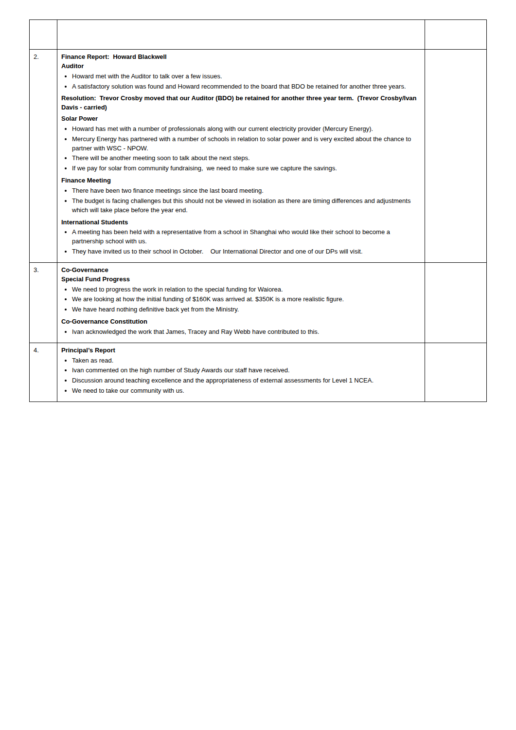| 2. | Finance Report: Howard Blackwell Auditor Howard met with the Auditor to talk over a few issues. A satisfactory solution was found and Howard recommended to the board that BDO be retained for another three years. Resolution: Trevor Crosby moved that our Auditor (BDO) be retained for another three year term. (Trevor Crosby/Ivan Davis - carried) Solar Power Howard has met with a number of professionals along with our current electricity provider (Mercury Energy). Mercury Energy has partnered with a number of schools in relation to solar power and is very excited about the chance to partner with WSC - NPOW. There will be another meeting soon to talk about the next steps. If we pay for solar from community fundraising, we need to make sure we capture the savings. Finance Meeting There have been two finance meetings since the last board meeting. The budget is facing challenges but this should not be viewed in isolation as there are timing differences and adjustments which will take place before the year end. International Students A meeting has been held with a representative from a school in Shanghai who would like their school to become a partnership school with us. They have invited us to their school in October. Our International Director and one of our DPs will visit. | |
| 3. | Co-Governance Special Fund Progress We need to progress the work in relation to the special funding for Waiorea. We are looking at how the initial funding of $160K was arrived at. $350K is a more realistic figure. We have heard nothing definitive back yet from the Ministry. Co-Governance Constitution Ivan acknowledged the work that James, Tracey and Ray Webb have contributed to this. | |
| 4. | Principal’s Report Taken as read. Ivan commented on the high number of Study Awards our staff have received. Discussion around teaching excellence and the appropriateness of external assessments for Level 1 NCEA. We need to take our community with us. | |